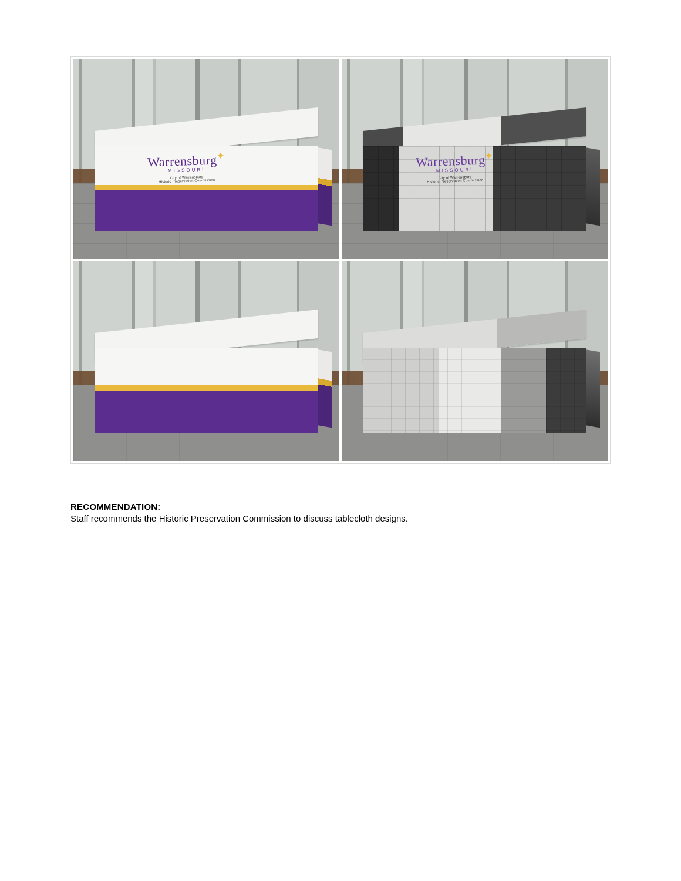Warrensburg✦
MISSOURI
City of Warrensburg
Historic Preservation Commission
Warrensburg✦
MISSOURI
City of Warrensburg
Historic Preservation Commission
RECOMMENDATION:
Staff recommends the Historic Preservation Commission to discuss tablecloth designs.